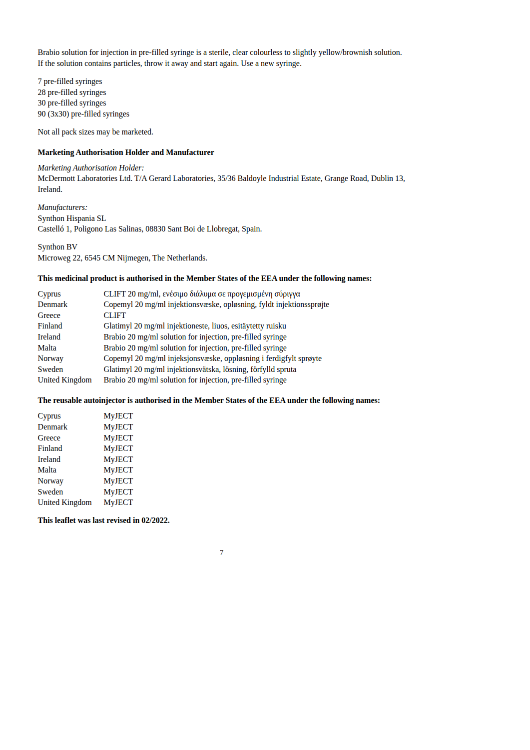Brabio solution for injection in pre-filled syringe is a sterile, clear colourless to slightly yellow/brownish solution.
If the solution contains particles, throw it away and start again. Use a new syringe.
7 pre-filled syringes
28 pre-filled syringes
30 pre-filled syringes
90 (3x30) pre-filled syringes
Not all pack sizes may be marketed.
Marketing Authorisation Holder and Manufacturer
Marketing Authorisation Holder:
McDermott Laboratories Ltd. T/A Gerard Laboratories, 35/36 Baldoyle Industrial Estate, Grange Road, Dublin 13, Ireland.
Manufacturers:
Synthon Hispania SL
Castelló 1, Poligono Las Salinas, 08830 Sant Boi de Llobregat, Spain.
Synthon BV
Microweg 22, 6545 CM Nijmegen, The Netherlands.
This medicinal product is authorised in the Member States of the EEA under the following names:
| Cyprus | CLIFT 20 mg/ml, ενέσιμο διάλυμα σε προγεμισμένη σύριγγα |
| Denmark | Copemyl 20 mg/ml injektionsvæske, opløsning, fyldt injektionssprøjte |
| Greece | CLIFT |
| Finland | Glatimyl 20 mg/ml injektioneste, liuos, esitäytetty ruisku |
| Ireland | Brabio 20 mg/ml solution for injection, pre-filled syringe |
| Malta | Brabio 20 mg/ml solution for injection, pre-filled syringe |
| Norway | Copemyl 20 mg/ml injeksjonsvæske, oppløsning i ferdigfylt sprøyte |
| Sweden | Glatimyl 20 mg/ml injektionsvätska, lösning, förfylld spruta |
| United Kingdom | Brabio 20 mg/ml solution for injection, pre-filled syringe |
The reusable autoinjector is authorised in the Member States of the EEA under the following names:
| Cyprus | MyJECT |
| Denmark | MyJECT |
| Greece | MyJECT |
| Finland | MyJECT |
| Ireland | MyJECT |
| Malta | MyJECT |
| Norway | MyJECT |
| Sweden | MyJECT |
| United Kingdom | MyJECT |
This leaflet was last revised in 02/2022.
7